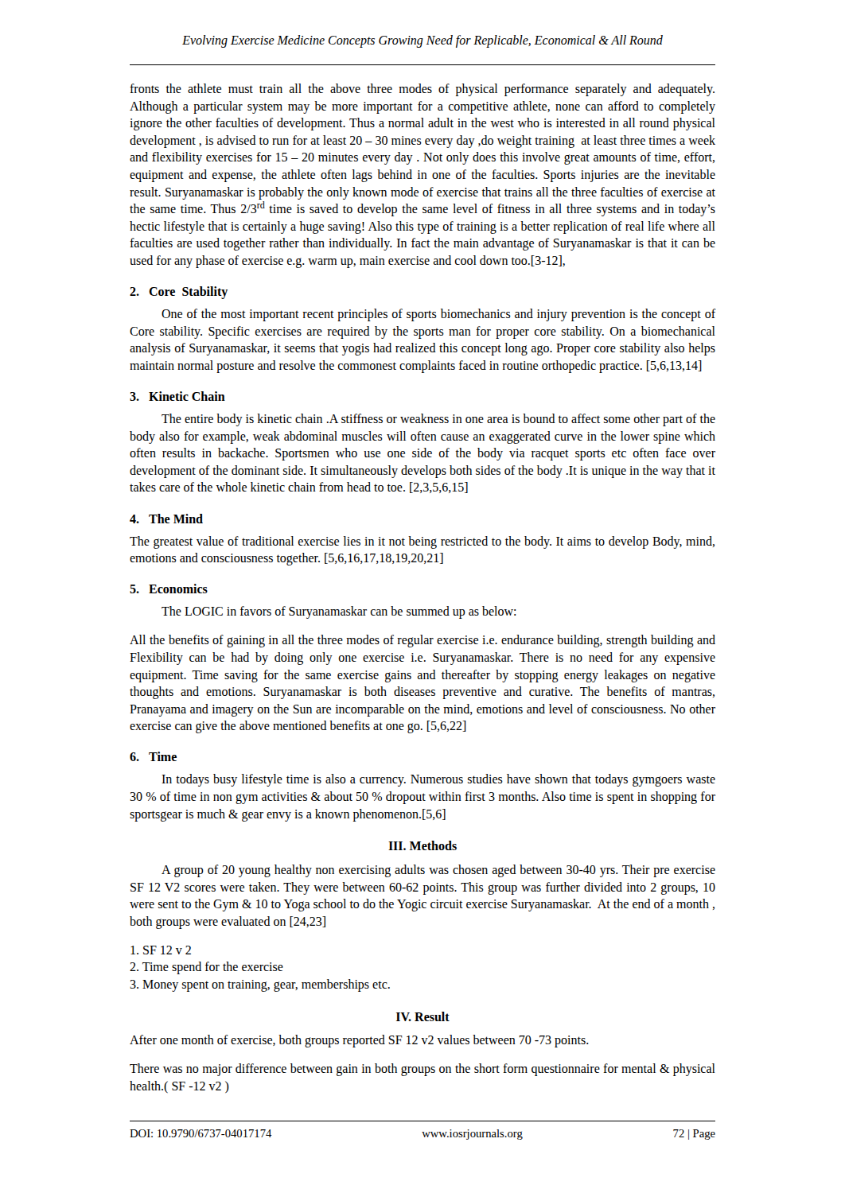Evolving Exercise Medicine Concepts Growing Need for Replicable, Economical & All Round
fronts the athlete must train all the above three modes of physical performance separately and adequately. Although a particular system may be more important for a competitive athlete, none can afford to completely ignore the other faculties of development. Thus a normal adult in the west who is interested in all round physical development , is advised to run for at least 20 – 30 mines every day ,do weight training at least three times a week and flexibility exercises for 15 – 20 minutes every day . Not only does this involve great amounts of time, effort, equipment and expense, the athlete often lags behind in one of the faculties. Sports injuries are the inevitable result. Suryanamaskar is probably the only known mode of exercise that trains all the three faculties of exercise at the same time. Thus 2/3rd time is saved to develop the same level of fitness in all three systems and in today’s hectic lifestyle that is certainly a huge saving! Also this type of training is a better replication of real life where all faculties are used together rather than individually. In fact the main advantage of Suryanamaskar is that it can be used for any phase of exercise e.g. warm up, main exercise and cool down too.[3-12],
2. Core Stability
One of the most important recent principles of sports biomechanics and injury prevention is the concept of Core stability. Specific exercises are required by the sports man for proper core stability. On a biomechanical analysis of Suryanamaskar, it seems that yogis had realized this concept long ago. Proper core stability also helps maintain normal posture and resolve the commonest complaints faced in routine orthopedic practice. [5,6,13,14]
3. Kinetic Chain
The entire body is kinetic chain .A stiffness or weakness in one area is bound to affect some other part of the body also for example, weak abdominal muscles will often cause an exaggerated curve in the lower spine which often results in backache. Sportsmen who use one side of the body via racquet sports etc often face over development of the dominant side. It simultaneously develops both sides of the body .It is unique in the way that it takes care of the whole kinetic chain from head to toe. [2,3,5,6,15]
4. The Mind
The greatest value of traditional exercise lies in it not being restricted to the body. It aims to develop Body, mind, emotions and consciousness together. [5,6,16,17,18,19,20,21]
5. Economics
The LOGIC in favors of Suryanamaskar can be summed up as below:
All the benefits of gaining in all the three modes of regular exercise i.e. endurance building, strength building and Flexibility can be had by doing only one exercise i.e. Suryanamaskar. There is no need for any expensive equipment. Time saving for the same exercise gains and thereafter by stopping energy leakages on negative thoughts and emotions. Suryanamaskar is both diseases preventive and curative. The benefits of mantras, Pranayama and imagery on the Sun are incomparable on the mind, emotions and level of consciousness. No other exercise can give the above mentioned benefits at one go. [5,6,22]
6. Time
In todays busy lifestyle time is also a currency. Numerous studies have shown that todays gymgoers waste 30 % of time in non gym activities & about 50 % dropout within first 3 months. Also time is spent in shopping for sportsgear is much & gear envy is a known phenomenon.[5,6]
III. Methods
A group of 20 young healthy non exercising adults was chosen aged between 30-40 yrs. Their pre exercise SF 12 V2 scores were taken. They were between 60-62 points. This group was further divided into 2 groups, 10 were sent to the Gym & 10 to Yoga school to do the Yogic circuit exercise Suryanamaskar. At the end of a month , both groups were evaluated on [24,23]
1. SF 12 v 2
2. Time spend for the exercise
3. Money spent on training, gear, memberships etc.
IV. Result
After one month of exercise, both groups reported SF 12 v2 values between 70 -73 points.
There was no major difference between gain in both groups on the short form questionnaire for mental & physical health.( SF -12 v2 )
DOI: 10.9790/6737-04017174 www.iosrjournals.org 72 | Page